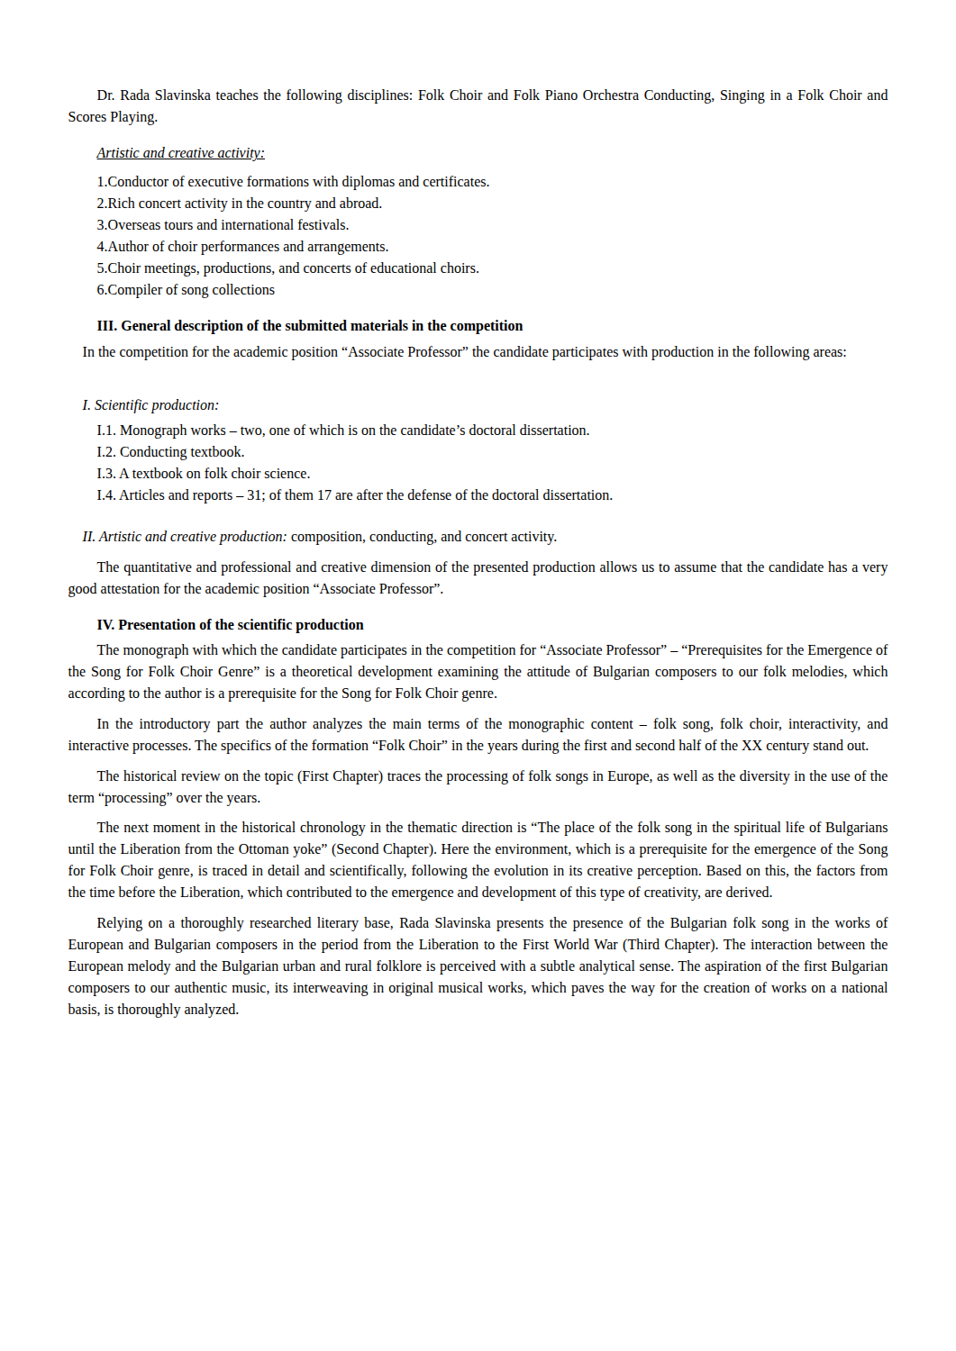Dr. Rada Slavinska teaches the following disciplines: Folk Choir and Folk Piano Orchestra Conducting, Singing in a Folk Choir and Scores Playing.
Artistic and creative activity:
1.Conductor of executive formations with diplomas and certificates.
2.Rich concert activity in the country and abroad.
3.Overseas tours and international festivals.
4.Author of choir performances and arrangements.
5.Choir meetings, productions, and concerts of educational choirs.
6.Compiler of song collections
III. General description of the submitted materials in the competition
In the competition for the academic position “Associate Professor” the candidate participates with production in the following areas:
I. Scientific production:
I.1. Monograph works – two, one of which is on the candidate’s doctoral dissertation.
I.2. Conducting textbook.
I.3. A textbook on folk choir science.
I.4. Articles and reports – 31; of them 17 are after the defense of the doctoral dissertation.
II. Artistic and creative production: composition, conducting, and concert activity.
The quantitative and professional and creative dimension of the presented production allows us to assume that the candidate has a very good attestation for the academic position “Associate Professor”.
IV. Presentation of the scientific production
The monograph with which the candidate participates in the competition for “Associate Professor” – “Prerequisites for the Emergence of the Song for Folk Choir Genre” is a theoretical development examining the attitude of Bulgarian composers to our folk melodies, which according to the author is a prerequisite for the Song for Folk Choir genre.
In the introductory part the author analyzes the main terms of the monographic content – folk song, folk choir, interactivity, and interactive processes. The specifics of the formation “Folk Choir” in the years during the first and second half of the XX century stand out.
The historical review on the topic (First Chapter) traces the processing of folk songs in Europe, as well as the diversity in the use of the term “processing” over the years.
The next moment in the historical chronology in the thematic direction is “The place of the folk song in the spiritual life of Bulgarians until the Liberation from the Ottoman yoke” (Second Chapter). Here the environment, which is a prerequisite for the emergence of the Song for Folk Choir genre, is traced in detail and scientifically, following the evolution in its creative perception. Based on this, the factors from the time before the Liberation, which contributed to the emergence and development of this type of creativity, are derived.
Relying on a thoroughly researched literary base, Rada Slavinska presents the presence of the Bulgarian folk song in the works of European and Bulgarian composers in the period from the Liberation to the First World War (Third Chapter). The interaction between the European melody and the Bulgarian urban and rural folklore is perceived with a subtle analytical sense. The aspiration of the first Bulgarian composers to our authentic music, its interweaving in original musical works, which paves the way for the creation of works on a national basis, is thoroughly analyzed.